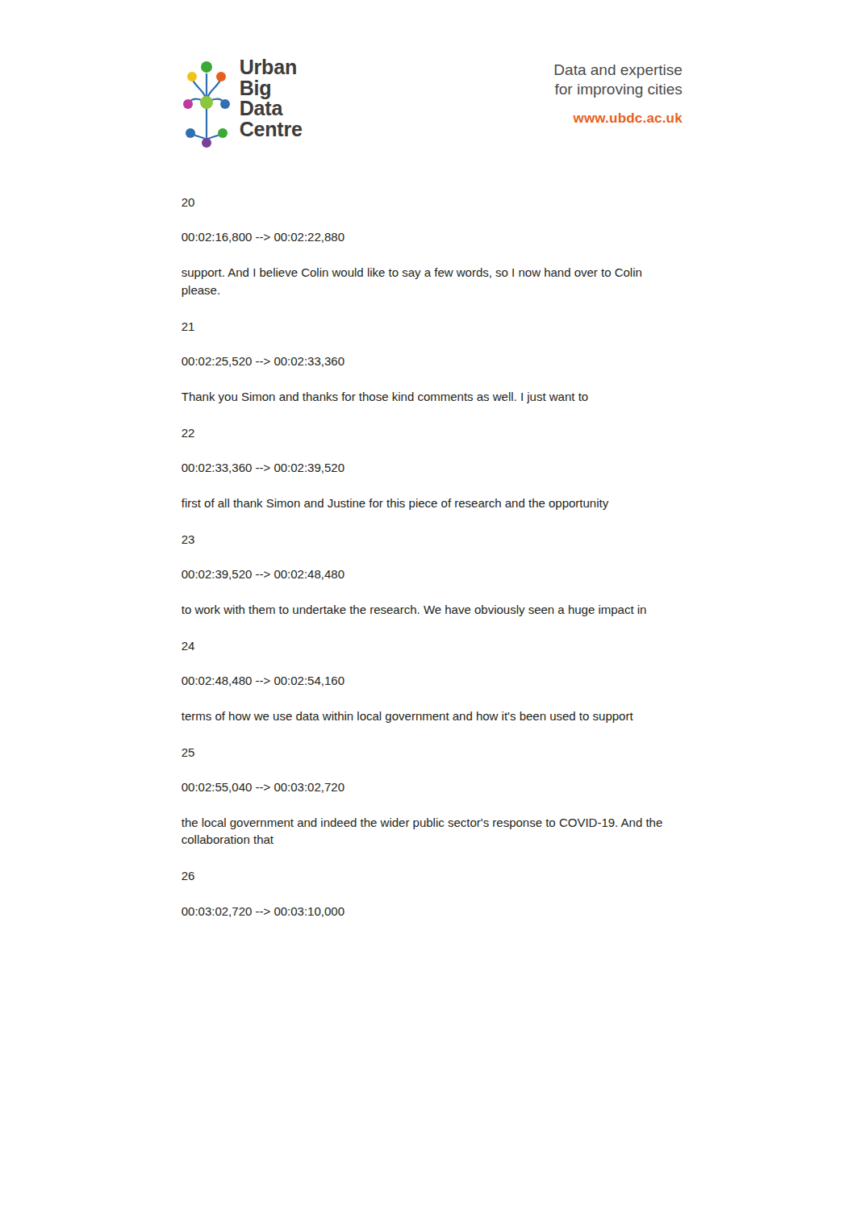Urban
Big
Data
Centre
Data and expertise
for improving cities
www.ubdc.ac.uk
20
00:02:16,800 --> 00:02:22,880
support. And I believe Colin would like to say a few words, so I now hand over to Colin please.
21
00:02:25,520 --> 00:02:33,360
Thank you Simon and thanks for those kind comments as well. I just want to
22
00:02:33,360 --> 00:02:39,520
first of all thank Simon and Justine for this piece of research and the opportunity
23
00:02:39,520 --> 00:02:48,480
to work with them to undertake the research. We have obviously seen a huge impact in
24
00:02:48,480 --> 00:02:54,160
terms of how we use data within local government and how it's been used to support
25
00:02:55,040 --> 00:03:02,720
the local government and indeed the wider public sector's response to COVID-19. And the collaboration that
26
00:03:02,720 --> 00:03:10,000